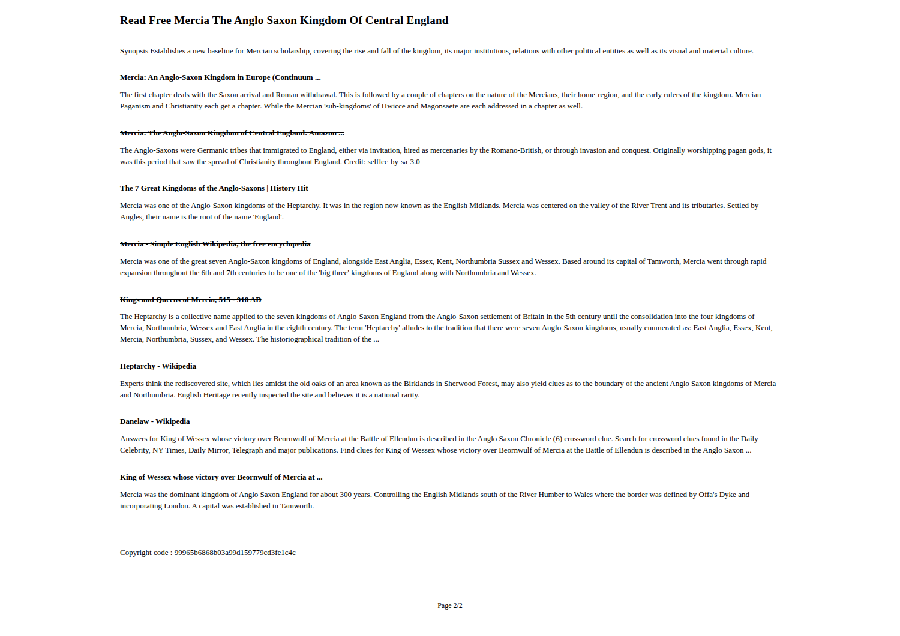Read Free Mercia The Anglo Saxon Kingdom Of Central England
Synopsis Establishes a new baseline for Mercian scholarship, covering the rise and fall of the kingdom, its major institutions, relations with other political entities as well as its visual and material culture.
Mercia: An Anglo-Saxon Kingdom in Europe (Continuum ...
The first chapter deals with the Saxon arrival and Roman withdrawal. This is followed by a couple of chapters on the nature of the Mercians, their home-region, and the early rulers of the kingdom. Mercian Paganism and Christianity each get a chapter. While the Mercian 'sub-kingdoms' of Hwicce and Magonsaete are each addressed in a chapter as well.
Mercia: The Anglo-Saxon Kingdom of Central England: Amazon ...
The Anglo-Saxons were Germanic tribes that immigrated to England, either via invitation, hired as mercenaries by the Romano-British, or through invasion and conquest. Originally worshipping pagan gods, it was this period that saw the spread of Christianity throughout England. Credit: selflcc-by-sa-3.0
The 7 Great Kingdoms of the Anglo-Saxons | History Hit
Mercia was one of the Anglo-Saxon kingdoms of the Heptarchy. It was in the region now known as the English Midlands. Mercia was centered on the valley of the River Trent and its tributaries. Settled by Angles, their name is the root of the name 'England'.
Mercia - Simple English Wikipedia, the free encyclopedia
Mercia was one of the great seven Anglo-Saxon kingdoms of England, alongside East Anglia, Essex, Kent, Northumbria Sussex and Wessex. Based around its capital of Tamworth, Mercia went through rapid expansion throughout the 6th and 7th centuries to be one of the 'big three' kingdoms of England along with Northumbria and Wessex.
Kings and Queens of Mercia, 515 - 918 AD
The Heptarchy is a collective name applied to the seven kingdoms of Anglo-Saxon England from the Anglo-Saxon settlement of Britain in the 5th century until the consolidation into the four kingdoms of Mercia, Northumbria, Wessex and East Anglia in the eighth century. The term 'Heptarchy' alludes to the tradition that there were seven Anglo-Saxon kingdoms, usually enumerated as: East Anglia, Essex, Kent, Mercia, Northumbria, Sussex, and Wessex. The historiographical tradition of the ...
Heptarchy - Wikipedia
Experts think the rediscovered site, which lies amidst the old oaks of an area known as the Birklands in Sherwood Forest, may also yield clues as to the boundary of the ancient Anglo Saxon kingdoms of Mercia and Northumbria. English Heritage recently inspected the site and believes it is a national rarity.
Danelaw - Wikipedia
Answers for King of Wessex whose victory over Beornwulf of Mercia at the Battle of Ellendun is described in the Anglo Saxon Chronicle (6) crossword clue. Search for crossword clues found in the Daily Celebrity, NY Times, Daily Mirror, Telegraph and major publications. Find clues for King of Wessex whose victory over Beornwulf of Mercia at the Battle of Ellendun is described in the Anglo Saxon ...
King of Wessex whose victory over Beornwulf of Mercia at ...
Mercia was the dominant kingdom of Anglo Saxon England for about 300 years. Controlling the English Midlands south of the River Humber to Wales where the border was defined by Offa's Dyke and incorporating London. A capital was established in Tamworth.
Copyright code : 99965b6868b03a99d159779cd3fe1c4c
Page 2/2